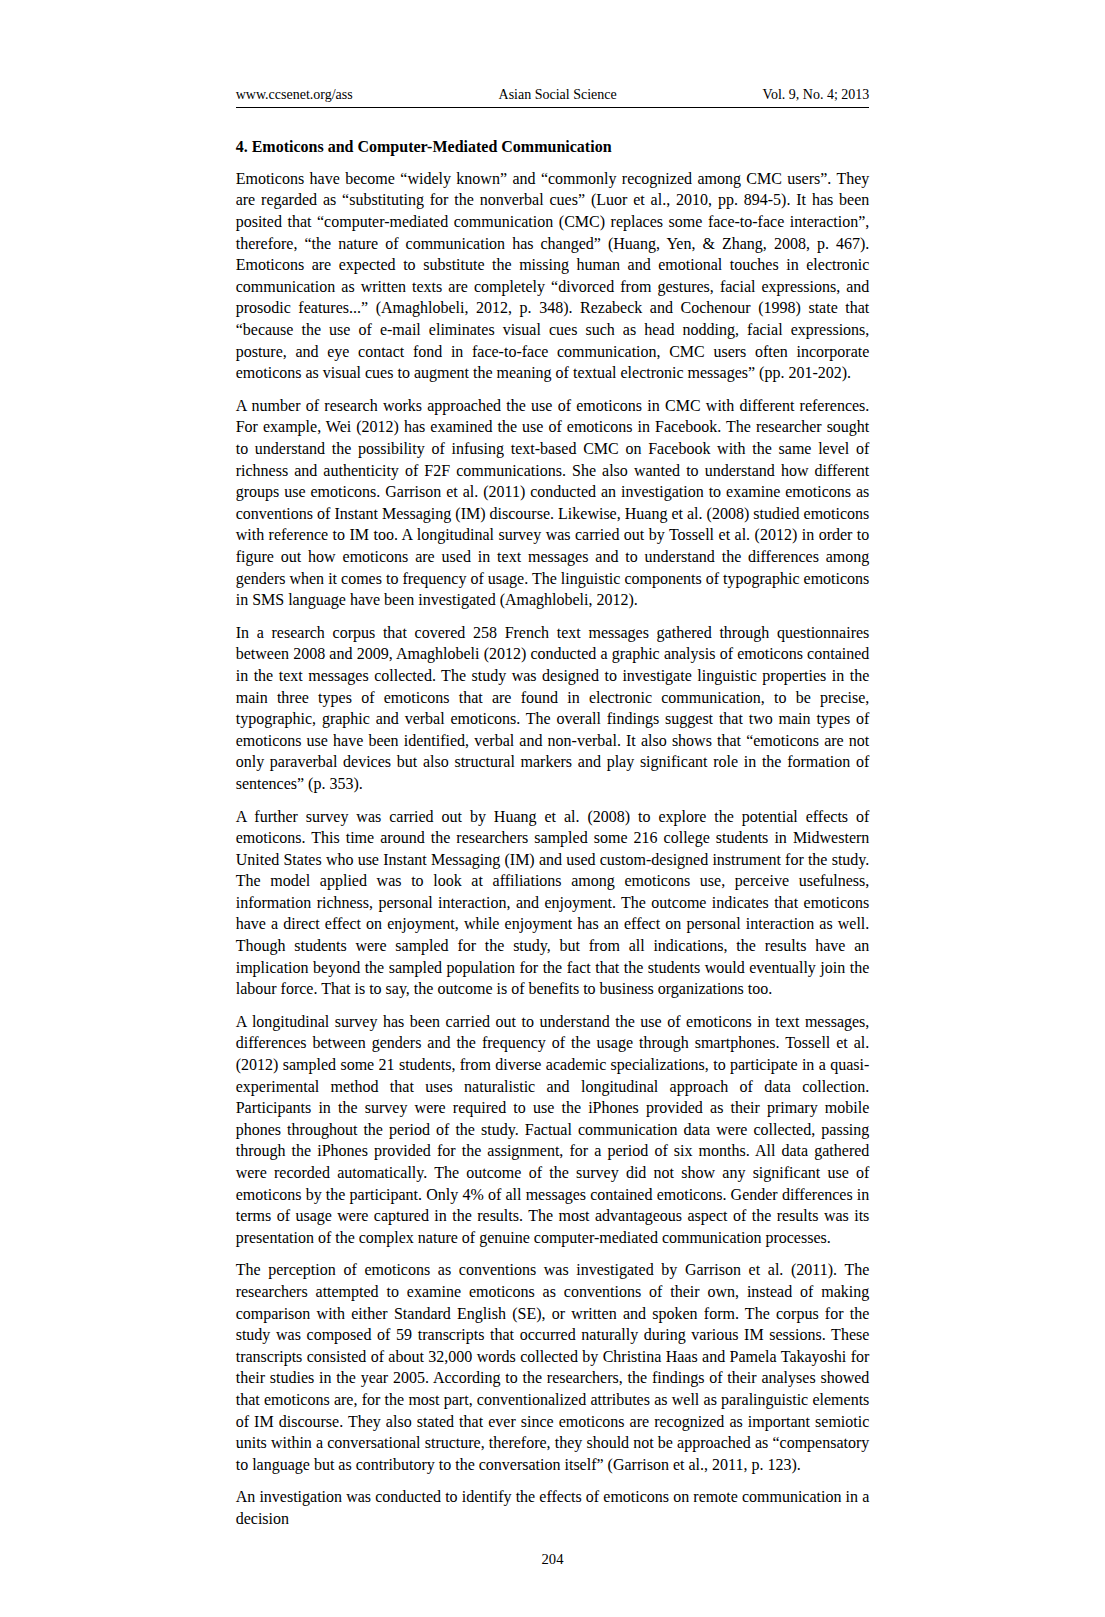www.ccsenet.org/ass Asian Social Science Vol. 9, No. 4; 2013
4. Emoticons and Computer-Mediated Communication
Emoticons have become “widely known” and “commonly recognized among CMC users”. They are regarded as “substituting for the nonverbal cues” (Luor et al., 2010, pp. 894-5). It has been posited that “computer-mediated communication (CMC) replaces some face-to-face interaction”, therefore, “the nature of communication has changed” (Huang, Yen, & Zhang, 2008, p. 467). Emoticons are expected to substitute the missing human and emotional touches in electronic communication as written texts are completely “divorced from gestures, facial expressions, and prosodic features...” (Amaghlobeli, 2012, p. 348). Rezabeck and Cochenour (1998) state that “because the use of e-mail eliminates visual cues such as head nodding, facial expressions, posture, and eye contact fond in face-to-face communication, CMC users often incorporate emoticons as visual cues to augment the meaning of textual electronic messages” (pp. 201-202).
A number of research works approached the use of emoticons in CMC with different references. For example, Wei (2012) has examined the use of emoticons in Facebook. The researcher sought to understand the possibility of infusing text-based CMC on Facebook with the same level of richness and authenticity of F2F communications. She also wanted to understand how different groups use emoticons. Garrison et al. (2011) conducted an investigation to examine emoticons as conventions of Instant Messaging (IM) discourse. Likewise, Huang et al. (2008) studied emoticons with reference to IM too. A longitudinal survey was carried out by Tossell et al. (2012) in order to figure out how emoticons are used in text messages and to understand the differences among genders when it comes to frequency of usage. The linguistic components of typographic emoticons in SMS language have been investigated (Amaghlobeli, 2012).
In a research corpus that covered 258 French text messages gathered through questionnaires between 2008 and 2009, Amaghlobeli (2012) conducted a graphic analysis of emoticons contained in the text messages collected. The study was designed to investigate linguistic properties in the main three types of emoticons that are found in electronic communication, to be precise, typographic, graphic and verbal emoticons. The overall findings suggest that two main types of emoticons use have been identified, verbal and non-verbal. It also shows that “emoticons are not only paraverbal devices but also structural markers and play significant role in the formation of sentences” (p. 353).
A further survey was carried out by Huang et al. (2008) to explore the potential effects of emoticons. This time around the researchers sampled some 216 college students in Midwestern United States who use Instant Messaging (IM) and used custom-designed instrument for the study. The model applied was to look at affiliations among emoticons use, perceive usefulness, information richness, personal interaction, and enjoyment. The outcome indicates that emoticons have a direct effect on enjoyment, while enjoyment has an effect on personal interaction as well. Though students were sampled for the study, but from all indications, the results have an implication beyond the sampled population for the fact that the students would eventually join the labour force. That is to say, the outcome is of benefits to business organizations too.
A longitudinal survey has been carried out to understand the use of emoticons in text messages, differences between genders and the frequency of the usage through smartphones. Tossell et al. (2012) sampled some 21 students, from diverse academic specializations, to participate in a quasi-experimental method that uses naturalistic and longitudinal approach of data collection. Participants in the survey were required to use the iPhones provided as their primary mobile phones throughout the period of the study. Factual communication data were collected, passing through the iPhones provided for the assignment, for a period of six months. All data gathered were recorded automatically. The outcome of the survey did not show any significant use of emoticons by the participant. Only 4% of all messages contained emoticons. Gender differences in terms of usage were captured in the results. The most advantageous aspect of the results was its presentation of the complex nature of genuine computer-mediated communication processes.
The perception of emoticons as conventions was investigated by Garrison et al. (2011). The researchers attempted to examine emoticons as conventions of their own, instead of making comparison with either Standard English (SE), or written and spoken form. The corpus for the study was composed of 59 transcripts that occurred naturally during various IM sessions. These transcripts consisted of about 32,000 words collected by Christina Haas and Pamela Takayoshi for their studies in the year 2005. According to the researchers, the findings of their analyses showed that emoticons are, for the most part, conventionalized attributes as well as paralinguistic elements of IM discourse. They also stated that ever since emoticons are recognized as important semiotic units within a conversational structure, therefore, they should not be approached as “compensatory to language but as contributory to the conversation itself” (Garrison et al., 2011, p. 123).
An investigation was conducted to identify the effects of emoticons on remote communication in a decision
204